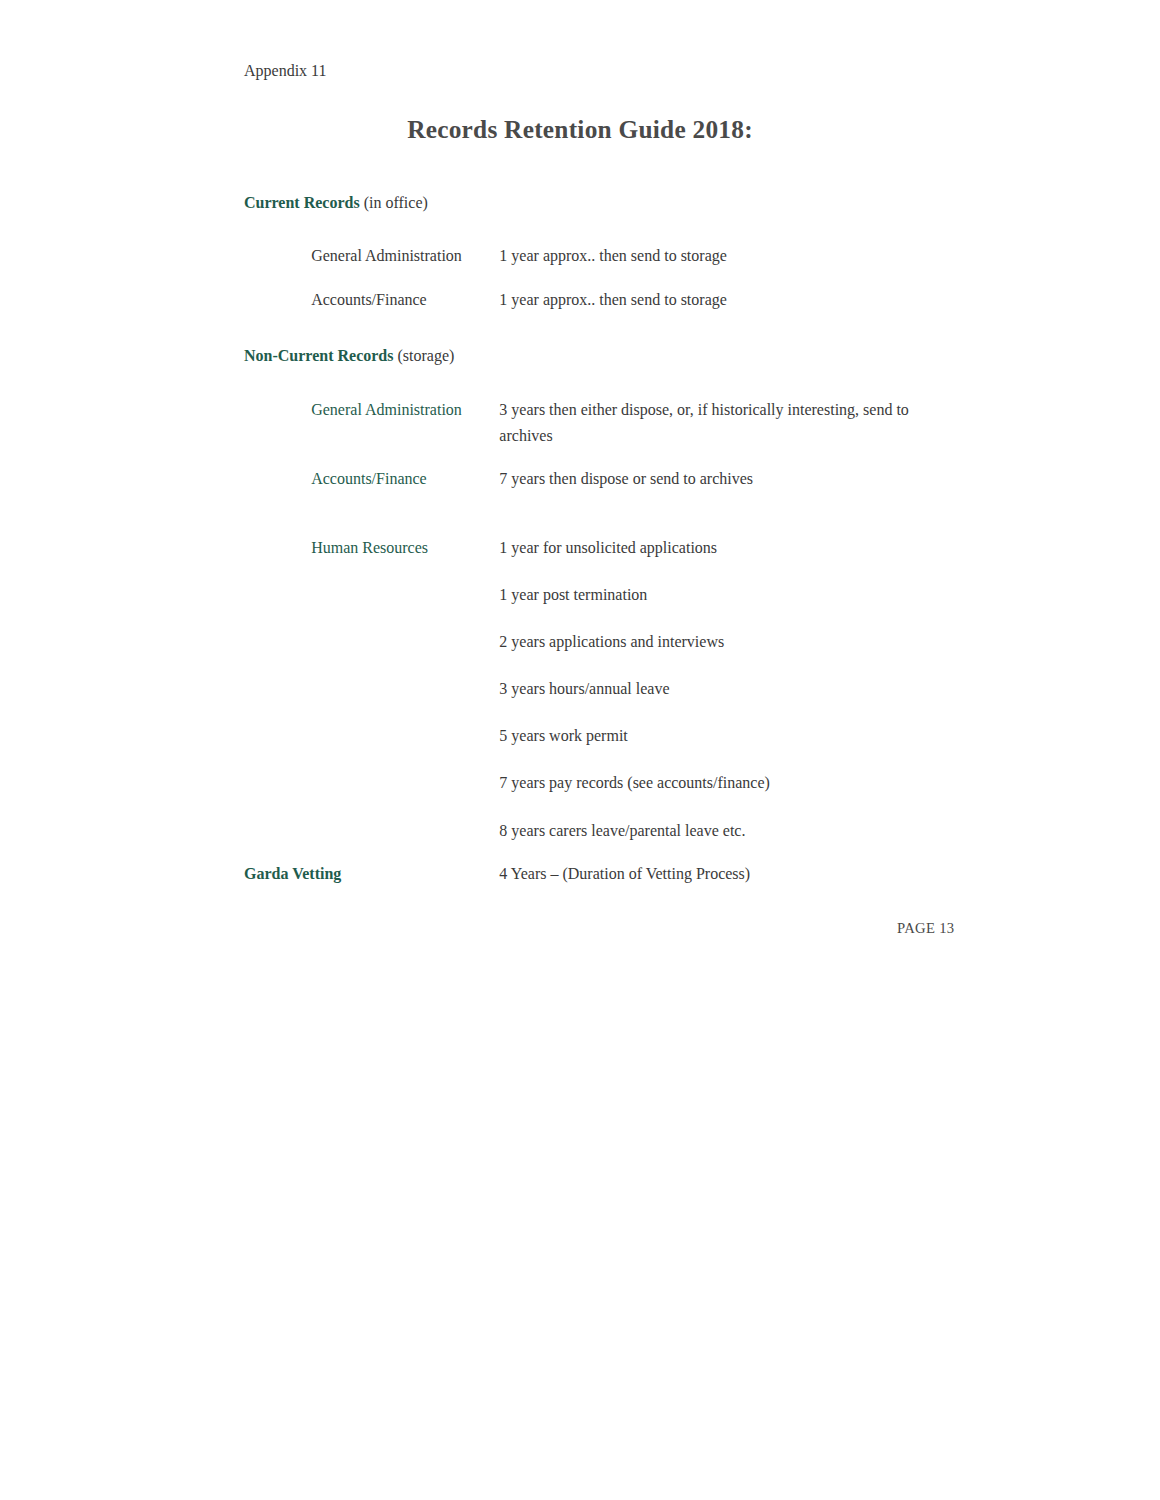Appendix 11
Records Retention Guide 2018:
Current Records (in office)
| General Administration | 1 year approx.. then send to storage |
| Accounts/Finance | 1 year approx.. then send to storage |
Non-Current Records (storage)
| General Administration | 3 years then either dispose, or, if historically interesting, send to archives |
| Accounts/Finance | 7 years then dispose or send to archives |
| Human Resources | 1 year for unsolicited applications 1 year post termination 2 years applications and interviews 3 years hours/annual leave 5 years work permit 7 years pay records (see accounts/finance) 8 years carers leave/parental leave etc. |
| Garda Vetting | 4 Years – (Duration of Vetting Process) |
PAGE 13